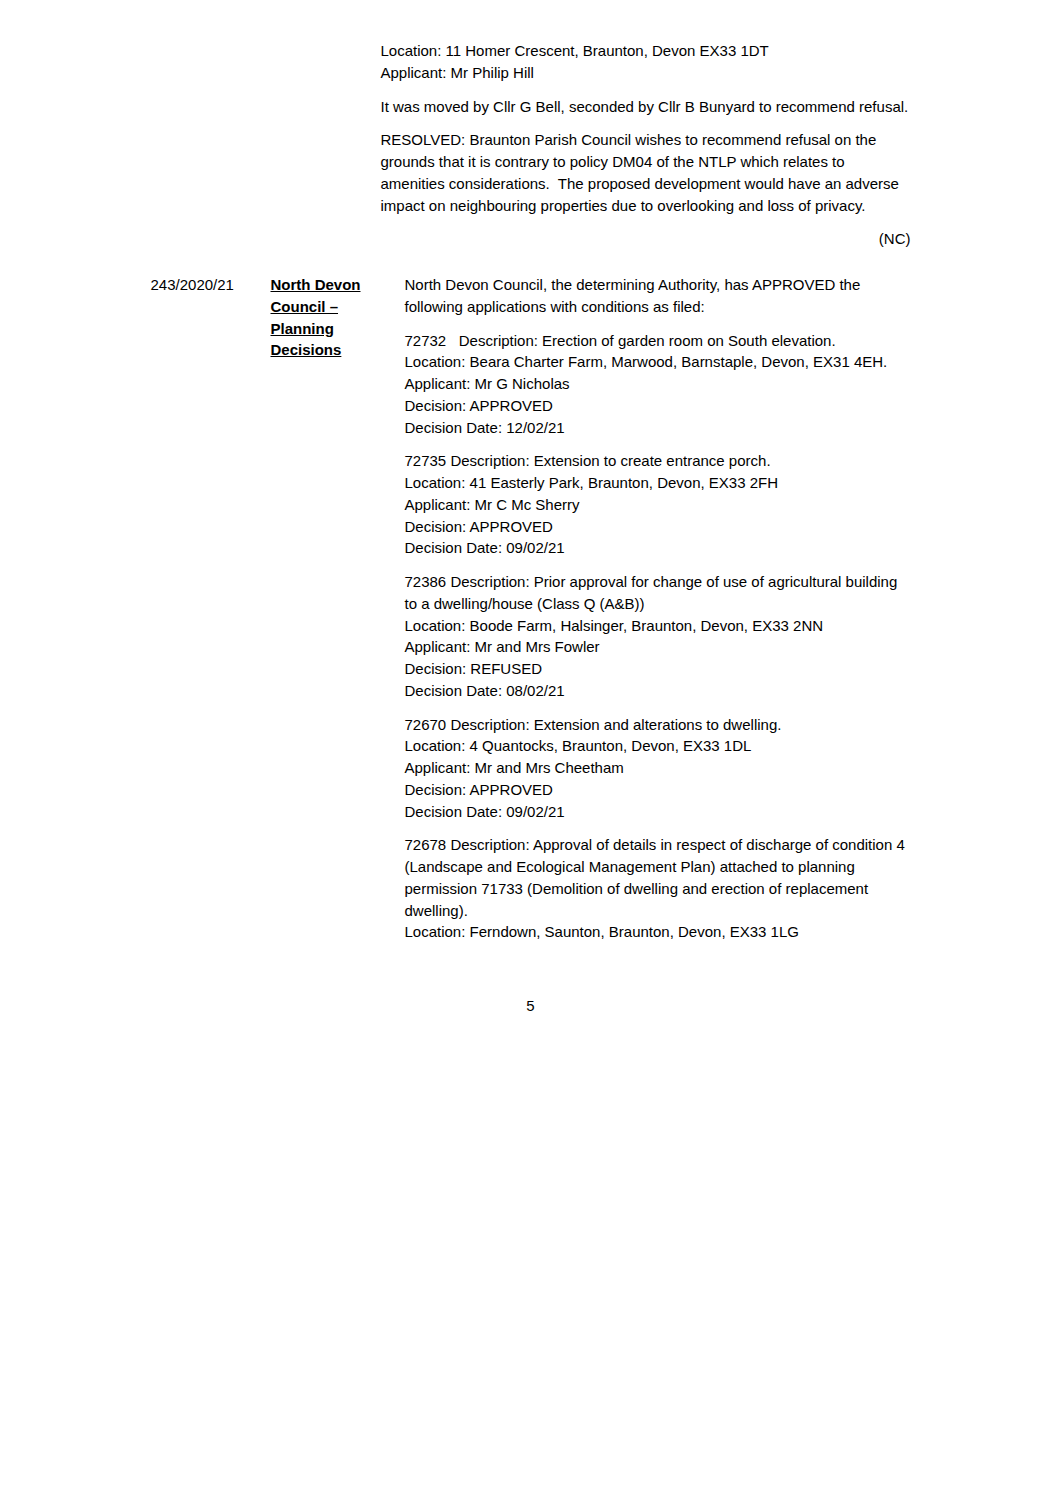Location: 11 Homer Crescent, Braunton, Devon EX33 1DT
Applicant: Mr Philip Hill
It was moved by Cllr G Bell, seconded by Cllr B Bunyard to recommend refusal.
RESOLVED: Braunton Parish Council wishes to recommend refusal on the grounds that it is contrary to policy DM04 of the NTLP which relates to amenities considerations. The proposed development would have an adverse impact on neighbouring properties due to overlooking and loss of privacy.
(NC)
243/2020/21
North Devon Council – Planning Decisions
North Devon Council, the determining Authority, has APPROVED the following applications with conditions as filed:
72732 Description: Erection of garden room on South elevation.
Location: Beara Charter Farm, Marwood, Barnstaple, Devon, EX31 4EH.
Applicant: Mr G Nicholas
Decision: APPROVED
Decision Date: 12/02/21
72735 Description: Extension to create entrance porch.
Location: 41 Easterly Park, Braunton, Devon, EX33 2FH
Applicant: Mr C Mc Sherry
Decision: APPROVED
Decision Date: 09/02/21
72386 Description: Prior approval for change of use of agricultural building to a dwelling/house (Class Q (A&B))
Location: Boode Farm, Halsinger, Braunton, Devon, EX33 2NN
Applicant: Mr and Mrs Fowler
Decision: REFUSED
Decision Date: 08/02/21
72670 Description: Extension and alterations to dwelling.
Location: 4 Quantocks, Braunton, Devon, EX33 1DL
Applicant: Mr and Mrs Cheetham
Decision: APPROVED
Decision Date: 09/02/21
72678 Description: Approval of details in respect of discharge of condition 4 (Landscape and Ecological Management Plan) attached to planning permission 71733 (Demolition of dwelling and erection of replacement dwelling).
Location: Ferndown, Saunton, Braunton, Devon, EX33 1LG
5